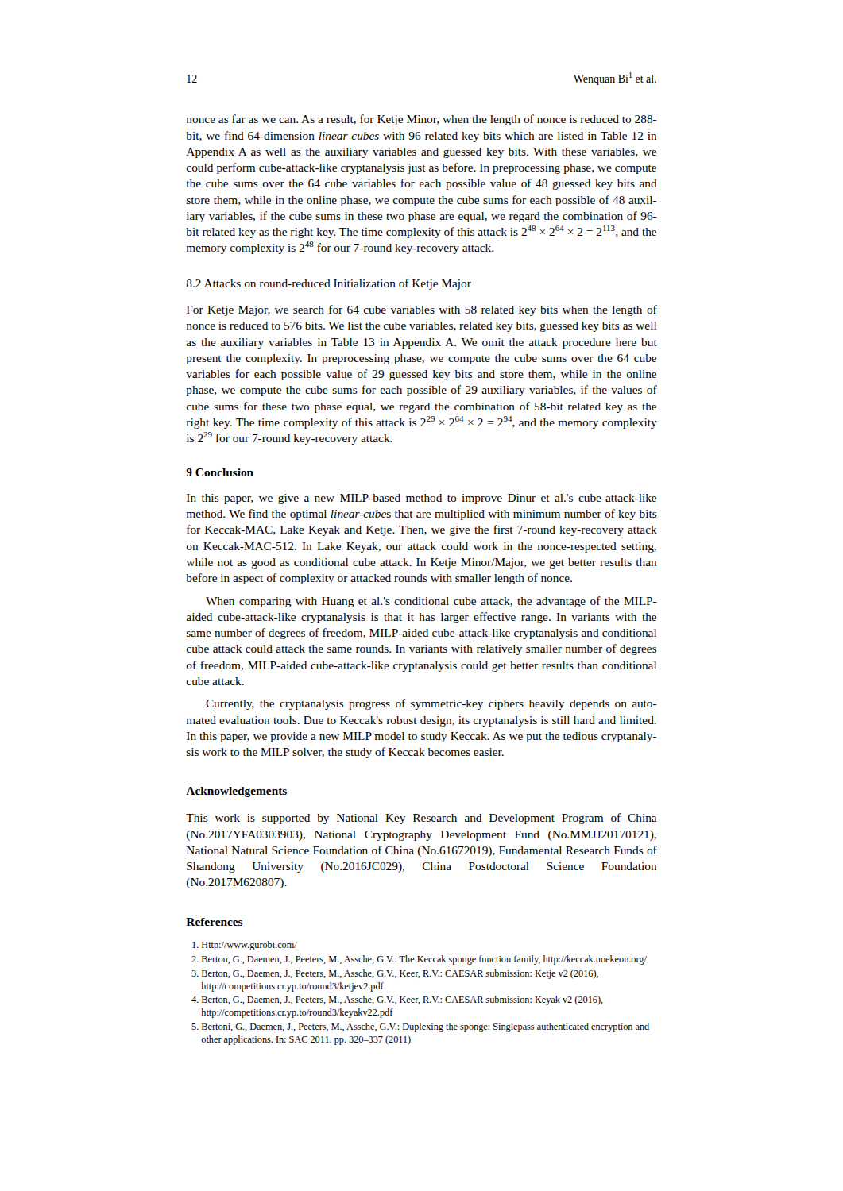12 Wenquan Bi1 et al.
nonce as far as we can. As a result, for Ketje Minor, when the length of nonce is reduced to 288-bit, we find 64-dimension linear cubes with 96 related key bits which are listed in Table 12 in Appendix A as well as the auxiliary variables and guessed key bits. With these variables, we could perform cube-attack-like cryptanalysis just as before. In preprocessing phase, we compute the cube sums over the 64 cube variables for each possible value of 48 guessed key bits and store them, while in the online phase, we compute the cube sums for each possible of 48 auxiliary variables, if the cube sums in these two phase are equal, we regard the combination of 96-bit related key as the right key. The time complexity of this attack is 248 × 264 × 2 = 2113, and the memory complexity is 248 for our 7-round key-recovery attack.
8.2 Attacks on round-reduced Initialization of Ketje Major
For Ketje Major, we search for 64 cube variables with 58 related key bits when the length of nonce is reduced to 576 bits. We list the cube variables, related key bits, guessed key bits as well as the auxiliary variables in Table 13 in Appendix A. We omit the attack procedure here but present the complexity. In preprocessing phase, we compute the cube sums over the 64 cube variables for each possible value of 29 guessed key bits and store them, while in the online phase, we compute the cube sums for each possible of 29 auxiliary variables, if the values of cube sums for these two phase equal, we regard the combination of 58-bit related key as the right key. The time complexity of this attack is 229 × 264 × 2 = 294, and the memory complexity is 229 for our 7-round key-recovery attack.
9 Conclusion
In this paper, we give a new MILP-based method to improve Dinur et al.'s cube-attack-like method. We find the optimal linear-cubes that are multiplied with minimum number of key bits for Keccak-MAC, Lake Keyak and Ketje. Then, we give the first 7-round key-recovery attack on Keccak-MAC-512. In Lake Keyak, our attack could work in the nonce-respected setting, while not as good as conditional cube attack. In Ketje Minor/Major, we get better results than before in aspect of complexity or attacked rounds with smaller length of nonce.
When comparing with Huang et al.'s conditional cube attack, the advantage of the MILP-aided cube-attack-like cryptanalysis is that it has larger effective range. In variants with the same number of degrees of freedom, MILP-aided cube-attack-like cryptanalysis and conditional cube attack could attack the same rounds. In variants with relatively smaller number of degrees of freedom, MILP-aided cube-attack-like cryptanalysis could get better results than conditional cube attack.
Currently, the cryptanalysis progress of symmetric-key ciphers heavily depends on automated evaluation tools. Due to Keccak's robust design, its cryptanalysis is still hard and limited. In this paper, we provide a new MILP model to study Keccak. As we put the tedious cryptanalysis work to the MILP solver, the study of Keccak becomes easier.
Acknowledgements
This work is supported by National Key Research and Development Program of China (No.2017YFA0303903), National Cryptography Development Fund (No.MMJJ20170121), National Natural Science Foundation of China (No.61672019), Fundamental Research Funds of Shandong University (No.2016JC029), China Postdoctoral Science Foundation (No.2017M620807).
References
Http://www.gurobi.com/
Berton, G., Daemen, J., Peeters, M., Assche, G.V.: The Keccak sponge function family, http://keccak.noekeon.org/
Berton, G., Daemen, J., Peeters, M., Assche, G.V., Keer, R.V.: CAESAR submission: Ketje v2 (2016), http://competitions.cr.yp.to/round3/ketjev2.pdf
Berton, G., Daemen, J., Peeters, M., Assche, G.V., Keer, R.V.: CAESAR submission: Keyak v2 (2016), http://competitions.cr.yp.to/round3/keyakv22.pdf
Bertoni, G., Daemen, J., Peeters, M., Assche, G.V.: Duplexing the sponge: Singlepass authenticated encryption and other applications. In: SAC 2011. pp. 320–337 (2011)